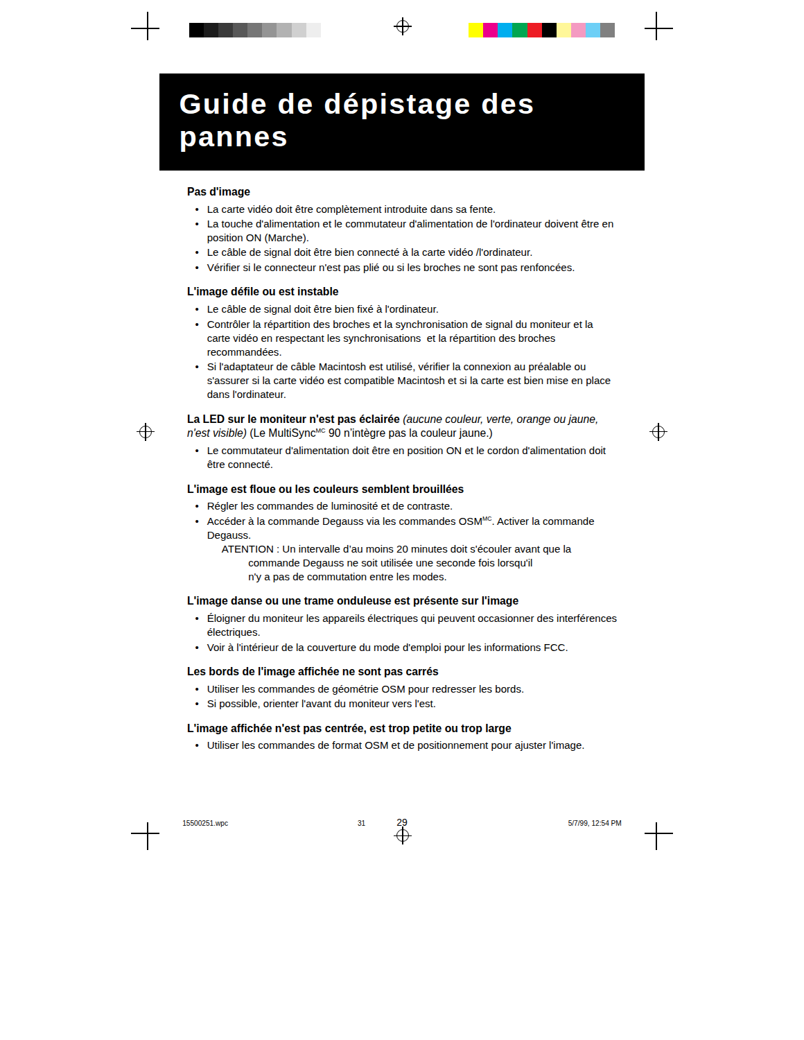Guide de dépistage des pannes
Pas d'image
La carte vidéo doit être complètement introduite dans sa fente.
La touche d'alimentation et le commutateur d'alimentation de l'ordinateur doivent être en position ON (Marche).
Le câble de signal doit être bien connecté à la carte vidéo /l'ordinateur.
Vérifier si le connecteur n'est pas plié ou si les broches ne sont pas renfoncées.
L'image défile ou est instable
Le câble de signal doit être bien fixé à l'ordinateur.
Contrôler la répartition des broches et la synchronisation de signal du moniteur et la carte vidéo en respectant les synchronisations et la répartition des broches recommandées.
Si l'adaptateur de câble Macintosh est utilisé, vérifier la connexion au préalable ou s'assurer si la carte vidéo est compatible Macintosh et si la carte est bien mise en place dans l'ordinateur.
La LED sur le moniteur n'est pas éclairée (aucune couleur, verte, orange ou jaune, n'est visible) (Le MultiSyncMC 90 n’intègre pas la couleur jaune.)
Le commutateur d'alimentation doit être en position ON et le cordon d'alimentation doit être connecté.
L'image est floue ou les couleurs semblent brouillées
Régler les commandes de luminosité et de contraste.
Accéder à la commande Degauss via les commandes OSMMC. Activer la commande Degauss.
ATENTION : Un intervalle d’au moins 20 minutes doit s'écouler avant que la commande Degauss ne soit utilisée une seconde fois lorsqu'il n'y a pas de commutation entre les modes.
L'image danse ou une trame onduleuse est présente sur l'image
Éloigner du moniteur les appareils électriques qui peuvent occasionner des interférences électriques.
Voir à l'intérieur de la couverture du mode d'emploi pour les informations FCC.
Les bords de l'image affichée ne sont pas carrés
Utiliser les commandes de géométrie OSM pour redresser les bords.
Si possible, orienter l'avant du moniteur vers l'est.
L'image affichée n'est pas centrée, est trop petite ou trop large
Utiliser les commandes de format OSM et de positionnement pour ajuster l'image.
29
15500251.wpc 31 5/7/99, 12:54 PM